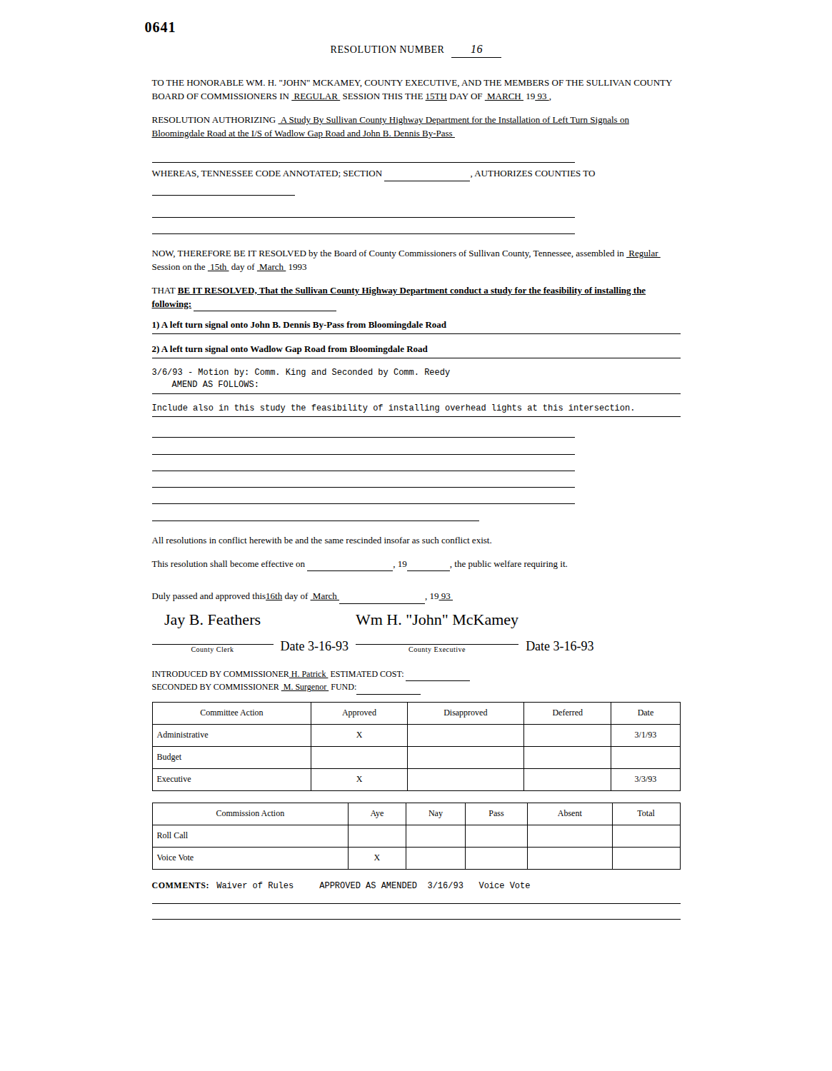0641
RESOLUTION NUMBER 16
TO THE HONORABLE Wm. H. "JOHN" MCKAMEY, COUNTY EXECUTIVE, AND THE MEMBERS OF THE SULLIVAN COUNTY BOARD OF COMMISSIONERS IN Regular SESSION THIS THE 15th DAY OF March 19 93 ,
RESOLUTION AUTHORIZING A Study By Sullivan County Highway Department for the Installation of Left Turn Signals on Bloomingdale Road at the I/S of Wadlow Gap Road and John B. Dennis By-Pass
WHEREAS, TENNESSEE CODE ANNOTATED; SECTION , AUTHORIZES COUNTIES TO
NOW, THEREFORE BE IT RESOLVED by the Board of County Commissioners of Sullivan County, Tennessee, assembled in Regular Session on the 15th day of March 1993
THAT BE IT RESOLVED, That the Sullivan County Highway Department conduct a study for the feasibility of installing the following:
1) A left turn signal onto John B. Dennis By-Pass from Bloomingdale Road
2) A left turn signal onto Wadlow Gap Road from Bloomingdale Road
3/6/93 - Motion by: Comm. King and Seconded by Comm. Reedy
AMEND AS FOLLOWS:
Include also in this study the feasibility of installing overhead lights at this intersection.
All resolutions in conflict herewith be and the same rescinded insofar as such conflict exist.
This resolution shall become effective on , 19 , the public welfare requiring it.
Duly passed and approved this16th day of March , 19 93
Jay B. Feathers
County Clerk
Date 3-16-93
Wm H. "John" McKamey
County Executive
Date 3-16-93
INTRODUCED BY COMMISSIONER H. Patrick ESTIMATED COST:
SECONDED BY COMMISSIONER M. Surgenor FUND:
| Committee Action | Approved | Disapproved | Deferred | Date |
| --- | --- | --- | --- | --- |
| Administrative | X | | | 3/1/93 |
| Budget | | | | |
| Executive | X | | | 3/3/93 |
| Commission Action | Aye | Nay | Pass | Absent | Total |
| --- | --- | --- | --- | --- | --- |
| Roll Call | | | | | |
| Voice Vote | X | | | | |
COMMENTS: Waiver of Rules APPROVED AS AMENDED 3/16/93 Voice Vote